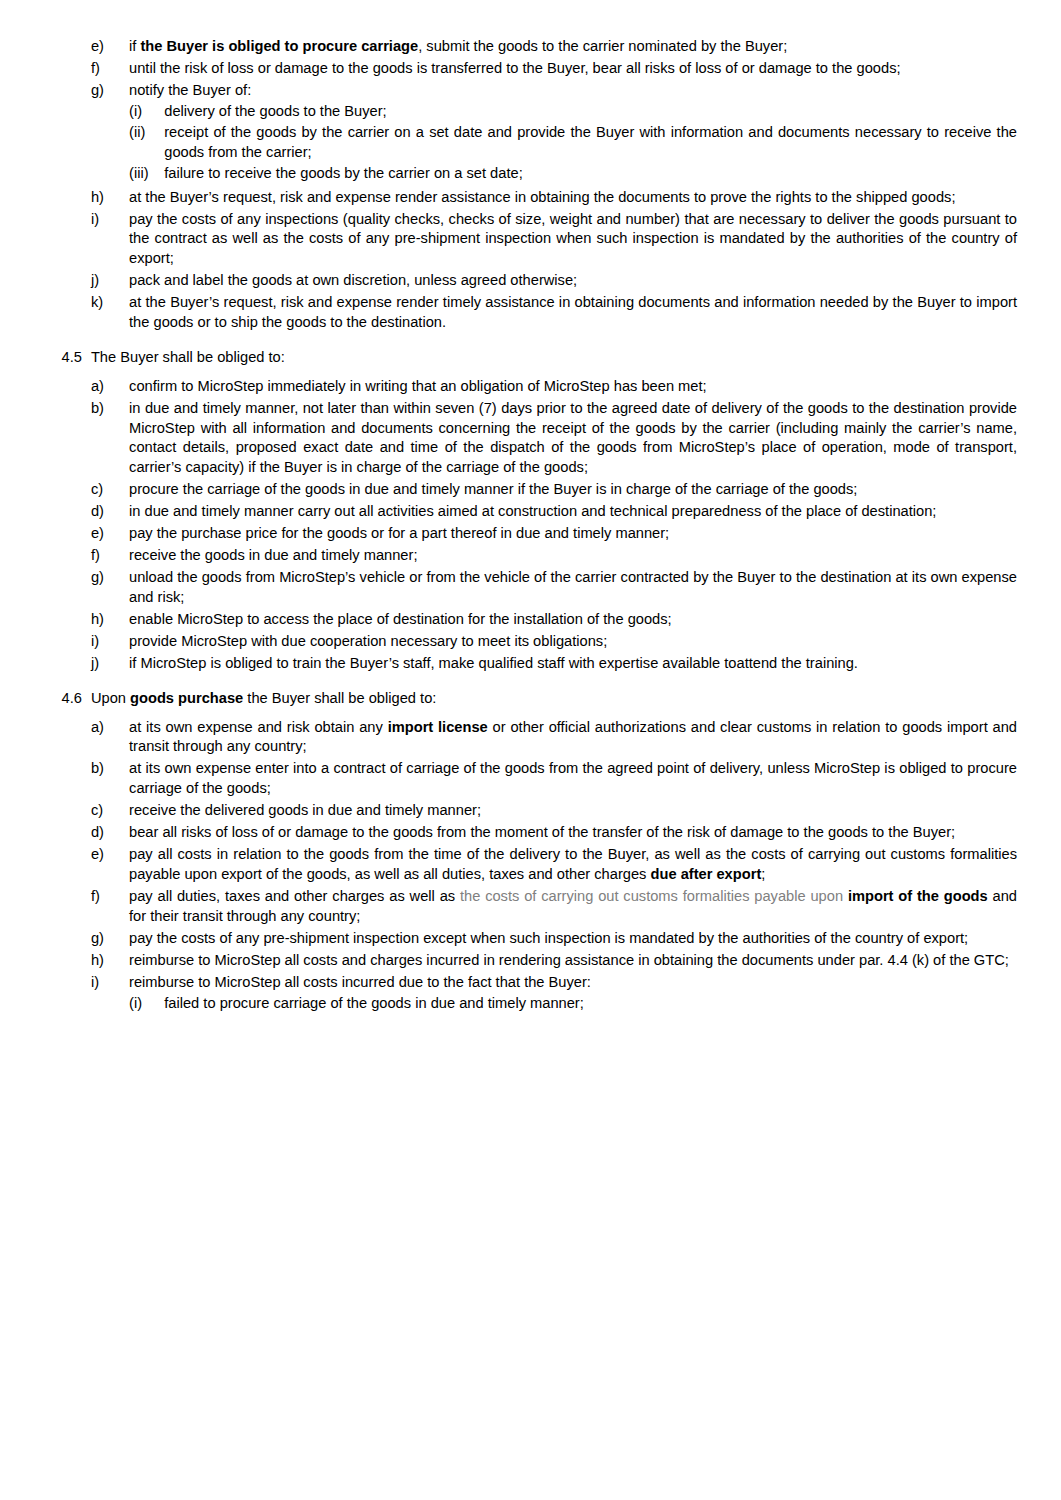e) if the Buyer is obliged to procure carriage, submit the goods to the carrier nominated by the Buyer;
f) until the risk of loss or damage to the goods is transferred to the Buyer, bear all risks of loss of or damage to the goods;
g) notify the Buyer of:
(i) delivery of the goods to the Buyer;
(ii) receipt of the goods by the carrier on a set date and provide the Buyer with information and documents necessary to receive the goods from the carrier;
(iii) failure to receive the goods by the carrier on a set date;
h) at the Buyer’s request, risk and expense render assistance in obtaining the documents to prove the rights to the shipped goods;
i) pay the costs of any inspections (quality checks, checks of size, weight and number) that are necessary to deliver the goods pursuant to the contract as well as the costs of any pre-shipment inspection when such inspection is mandated by the authorities of the country of export;
j) pack and label the goods at own discretion, unless agreed otherwise;
k) at the Buyer’s request, risk and expense render timely assistance in obtaining documents and information needed by the Buyer to import the goods or to ship the goods to the destination.
4.5
The Buyer shall be obliged to:
a) confirm to MicroStep immediately in writing that an obligation of MicroStep has been met;
b) in due and timely manner, not later than within seven (7) days prior to the agreed date of delivery of the goods to the destination provide MicroStep with all information and documents concerning the receipt of the goods by the carrier (including mainly the carrier’s name, contact details, proposed exact date and time of the dispatch of the goods from MicroStep’s place of operation, mode of transport, carrier’s capacity) if the Buyer is in charge of the carriage of the goods;
c) procure the carriage of the goods in due and timely manner if the Buyer is in charge of the carriage of the goods;
d) in due and timely manner carry out all activities aimed at construction and technical preparedness of the place of destination;
e) pay the purchase price for the goods or for a part thereof in due and timely manner;
f) receive the goods in due and timely manner;
g) unload the goods from MicroStep’s vehicle or from the vehicle of the carrier contracted by the Buyer to the destination at its own expense and risk;
h) enable MicroStep to access the place of destination for the installation of the goods;
i) provide MicroStep with due cooperation necessary to meet its obligations;
j) if MicroStep is obliged to train the Buyer’s staff, make qualified staff with expertise available toattend the training.
4.6
Upon goods purchase the Buyer shall be obliged to:
a) at its own expense and risk obtain any import license or other official authorizations and clear customs in relation to goods import and transit through any country;
b) at its own expense enter into a contract of carriage of the goods from the agreed point of delivery, unless MicroStep is obliged to procure carriage of the goods;
c) receive the delivered goods in due and timely manner;
d) bear all risks of loss of or damage to the goods from the moment of the transfer of the risk of damage to the goods to the Buyer;
e) pay all costs in relation to the goods from the time of the delivery to the Buyer, as well as the costs of carrying out customs formalities payable upon export of the goods, as well as all duties, taxes and other charges due after export;
f) pay all duties, taxes and other charges as well as the costs of carrying out customs formalities payable upon import of the goods and for their transit through any country;
g) pay the costs of any pre-shipment inspection except when such inspection is mandated by the authorities of the country of export;
h) reimburse to MicroStep all costs and charges incurred in rendering assistance in obtaining the documents under par. 4.4 (k) of the GTC;
i) reimburse to MicroStep all costs incurred due to the fact that the Buyer:
(i) failed to procure carriage of the goods in due and timely manner;